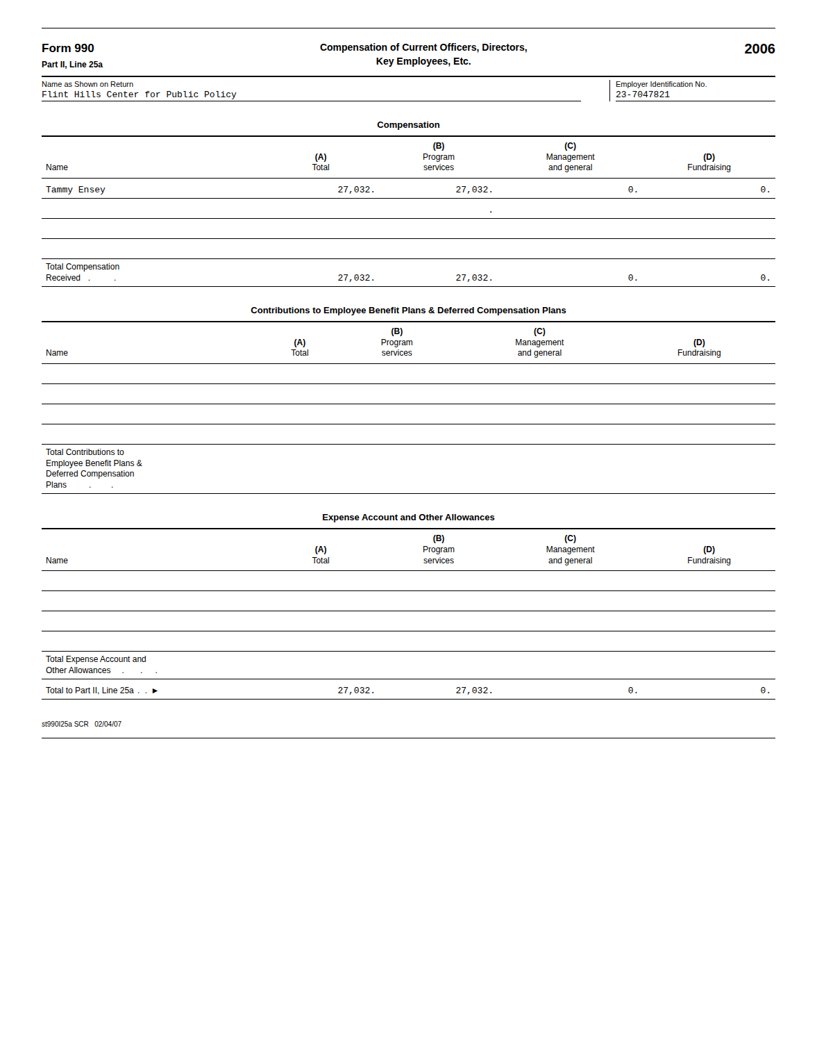Form 990
Part II, Line 25a
Compensation of Current Officers, Directors,
Key Employees, Etc.
2006
Name as Shown on Return Flint Hills Center for Public Policy
Employer Identification No. 23-7047821
Compensation
| Name | (A) Total | (B) Program services | (C) Management and general | (D) Fundraising |
| --- | --- | --- | --- | --- |
| Tammy Ensey | 27,032. | 27,032. | 0. | 0. |
| | | . | | |
| Total Compensation Received . . | 27,032. | 27,032. | 0. | 0. |
Contributions to Employee Benefit Plans & Deferred Compensation Plans
| Name | (A) Total | (B) Program services | (C) Management and general | (D) Fundraising |
| --- | --- | --- | --- | --- |
| Total Contributions to Employee Benefit Plans & Deferred Compensation Plans . . | | | | |
Expense Account and Other Allowances
| Name | (A) Total | (B) Program services | (C) Management and general | (D) Fundraising |
| --- | --- | --- | --- | --- |
| Total Expense Account and Other Allowances . . . | | | | |
| Total to Part II, Line 25a . . ► | 27,032. | 27,032. | 0. | 0. |
st990I25a SCR 02/04/07